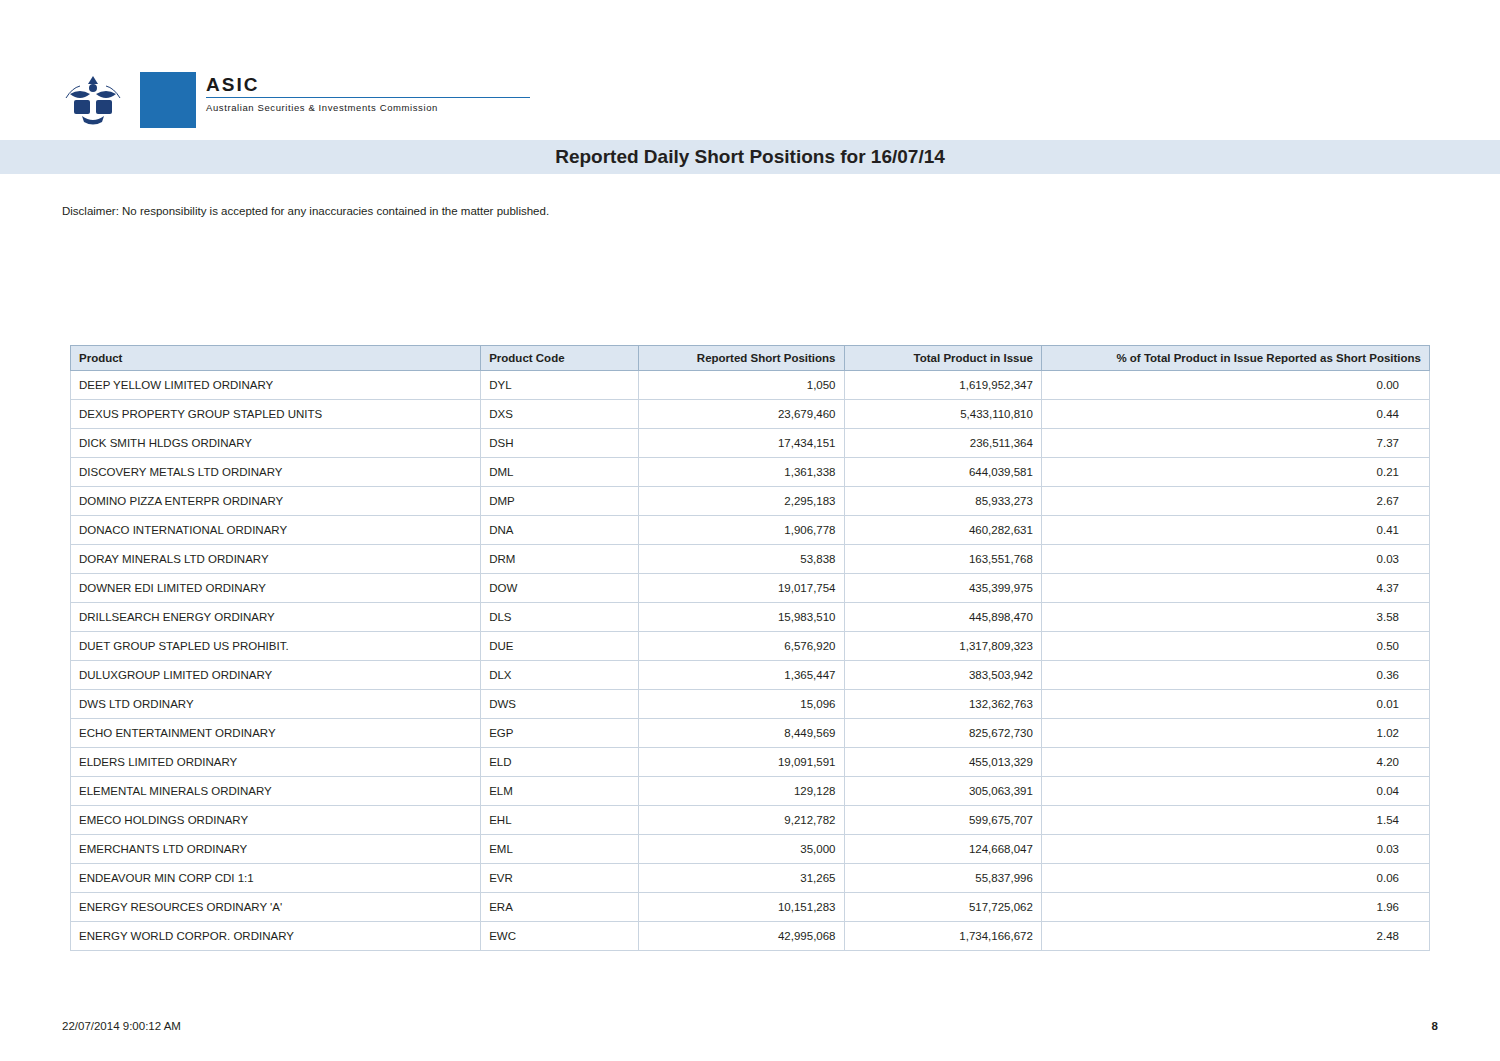ASIC
Australian Securities & Investments Commission
Reported Daily Short Positions for 16/07/14
Disclaimer: No responsibility is accepted for any inaccuracies contained in the matter published.
| Product | Product Code | Reported Short Positions | Total Product in Issue | % of Total Product in Issue Reported as Short Positions |
| --- | --- | --- | --- | --- |
| DEEP YELLOW LIMITED ORDINARY | DYL | 1,050 | 1,619,952,347 | 0.00 |
| DEXUS PROPERTY GROUP STAPLED UNITS | DXS | 23,679,460 | 5,433,110,810 | 0.44 |
| DICK SMITH HLDGS ORDINARY | DSH | 17,434,151 | 236,511,364 | 7.37 |
| DISCOVERY METALS LTD ORDINARY | DML | 1,361,338 | 644,039,581 | 0.21 |
| DOMINO PIZZA ENTERPR ORDINARY | DMP | 2,295,183 | 85,933,273 | 2.67 |
| DONACO INTERNATIONAL ORDINARY | DNA | 1,906,778 | 460,282,631 | 0.41 |
| DORAY MINERALS LTD ORDINARY | DRM | 53,838 | 163,551,768 | 0.03 |
| DOWNER EDI LIMITED ORDINARY | DOW | 19,017,754 | 435,399,975 | 4.37 |
| DRILLSEARCH ENERGY ORDINARY | DLS | 15,983,510 | 445,898,470 | 3.58 |
| DUET GROUP STAPLED US PROHIBIT. | DUE | 6,576,920 | 1,317,809,323 | 0.50 |
| DULUXGROUP LIMITED ORDINARY | DLX | 1,365,447 | 383,503,942 | 0.36 |
| DWS LTD ORDINARY | DWS | 15,096 | 132,362,763 | 0.01 |
| ECHO ENTERTAINMENT ORDINARY | EGP | 8,449,569 | 825,672,730 | 1.02 |
| ELDERS LIMITED ORDINARY | ELD | 19,091,591 | 455,013,329 | 4.20 |
| ELEMENTAL MINERALS ORDINARY | ELM | 129,128 | 305,063,391 | 0.04 |
| EMECO HOLDINGS ORDINARY | EHL | 9,212,782 | 599,675,707 | 1.54 |
| EMERCHANTS LTD ORDINARY | EML | 35,000 | 124,668,047 | 0.03 |
| ENDEAVOUR MIN CORP CDI 1:1 | EVR | 31,265 | 55,837,996 | 0.06 |
| ENERGY RESOURCES ORDINARY 'A' | ERA | 10,151,283 | 517,725,062 | 1.96 |
| ENERGY WORLD CORPOR. ORDINARY | EWC | 42,995,068 | 1,734,166,672 | 2.48 |
22/07/2014 9:00:12 AM
8